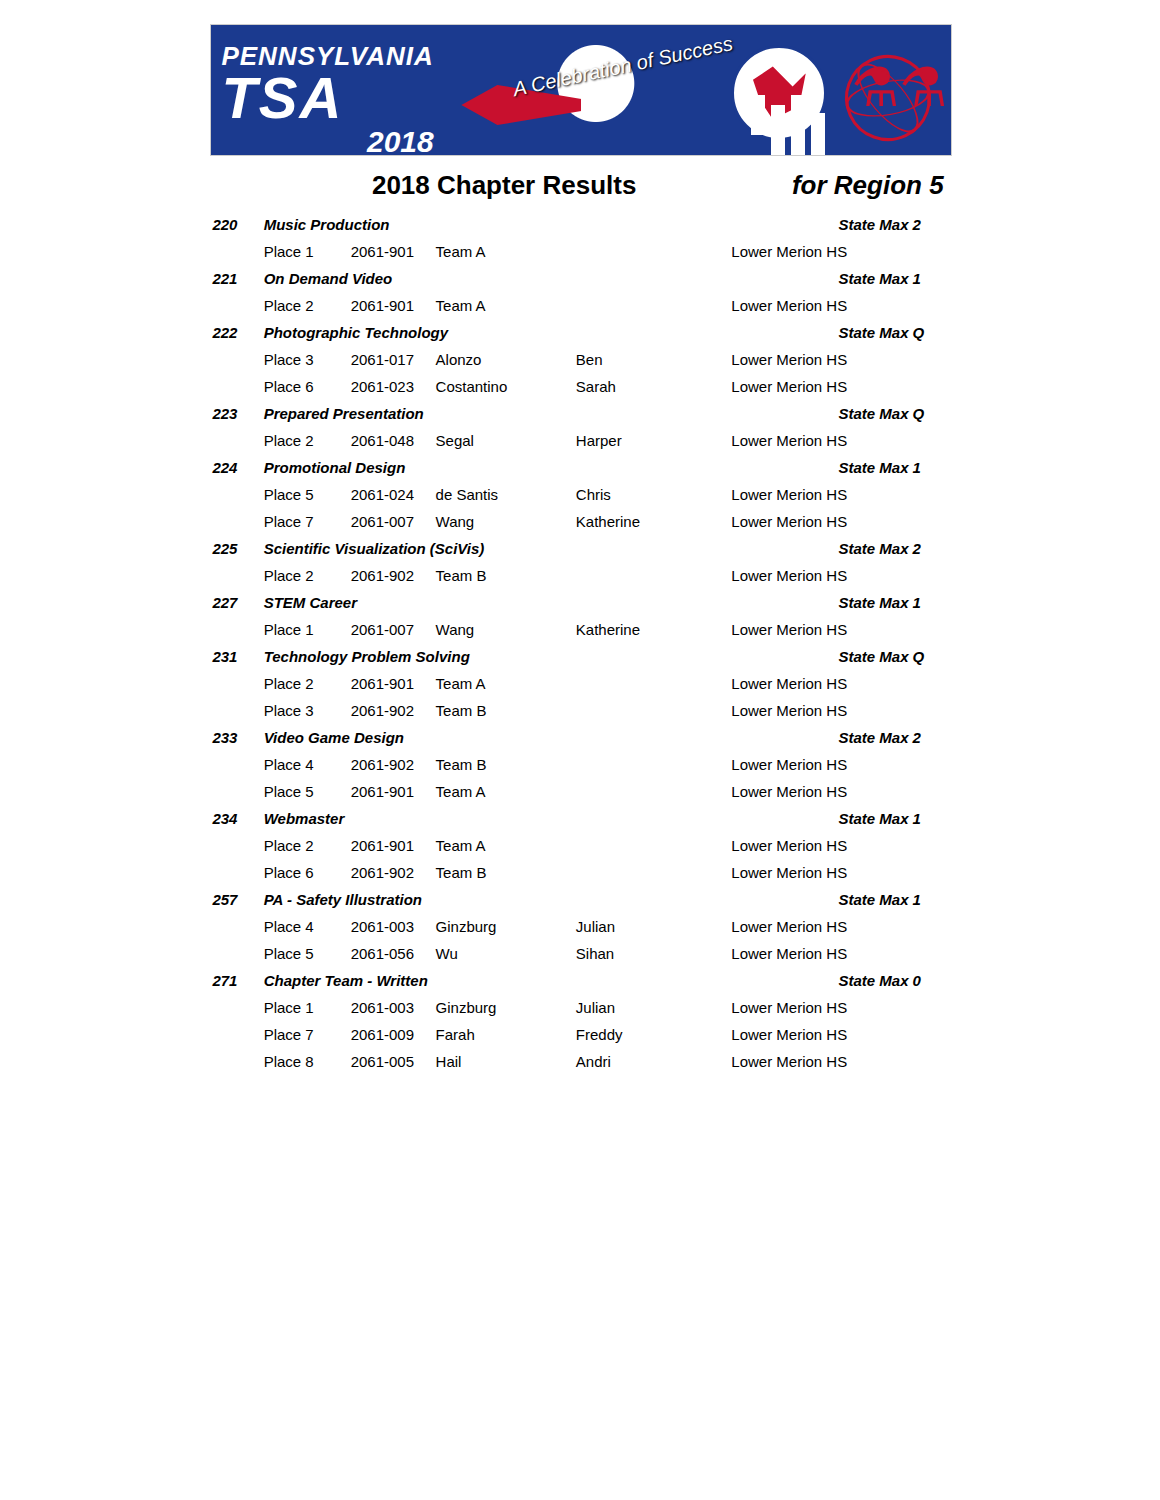PENNSYLVANIA TSA 2018
A Celebration of Success
⚗⚗
2018 Chapter Results
for Region 5
| 220 | Music Production | State Max | 2 |
| | Place 1 | 2061-901 | Team A | | Lower Merion HS | |
| 221 | On Demand Video | State Max | 1 |
| | Place 2 | 2061-901 | Team A | | Lower Merion HS | |
| 222 | Photographic Technology | State Max | Q |
| | Place 3 | 2061-017 | Alonzo | Ben | Lower Merion HS | |
| | Place 6 | 2061-023 | Costantino | Sarah | Lower Merion HS | |
| 223 | Prepared Presentation | State Max | Q |
| | Place 2 | 2061-048 | Segal | Harper | Lower Merion HS | |
| 224 | Promotional Design | State Max | 1 |
| | Place 5 | 2061-024 | de Santis | Chris | Lower Merion HS | |
| | Place 7 | 2061-007 | Wang | Katherine | Lower Merion HS | |
| 225 | Scientific Visualization (SciVis) | State Max | 2 |
| | Place 2 | 2061-902 | Team B | | Lower Merion HS | |
| 227 | STEM Career | State Max | 1 |
| | Place 1 | 2061-007 | Wang | Katherine | Lower Merion HS | |
| 231 | Technology Problem Solving | State Max | Q |
| | Place 2 | 2061-901 | Team A | | Lower Merion HS | |
| | Place 3 | 2061-902 | Team B | | Lower Merion HS | |
| 233 | Video Game Design | State Max | 2 |
| | Place 4 | 2061-902 | Team B | | Lower Merion HS | |
| | Place 5 | 2061-901 | Team A | | Lower Merion HS | |
| 234 | Webmaster | State Max | 1 |
| | Place 2 | 2061-901 | Team A | | Lower Merion HS | |
| | Place 6 | 2061-902 | Team B | | Lower Merion HS | |
| 257 | PA - Safety Illustration | State Max | 1 |
| | Place 4 | 2061-003 | Ginzburg | Julian | Lower Merion HS | |
| | Place 5 | 2061-056 | Wu | Sihan | Lower Merion HS | |
| 271 | Chapter Team - Written | State Max | 0 |
| | Place 1 | 2061-003 | Ginzburg | Julian | Lower Merion HS | |
| | Place 7 | 2061-009 | Farah | Freddy | Lower Merion HS | |
| | Place 8 | 2061-005 | Hail | Andri | Lower Merion HS | |